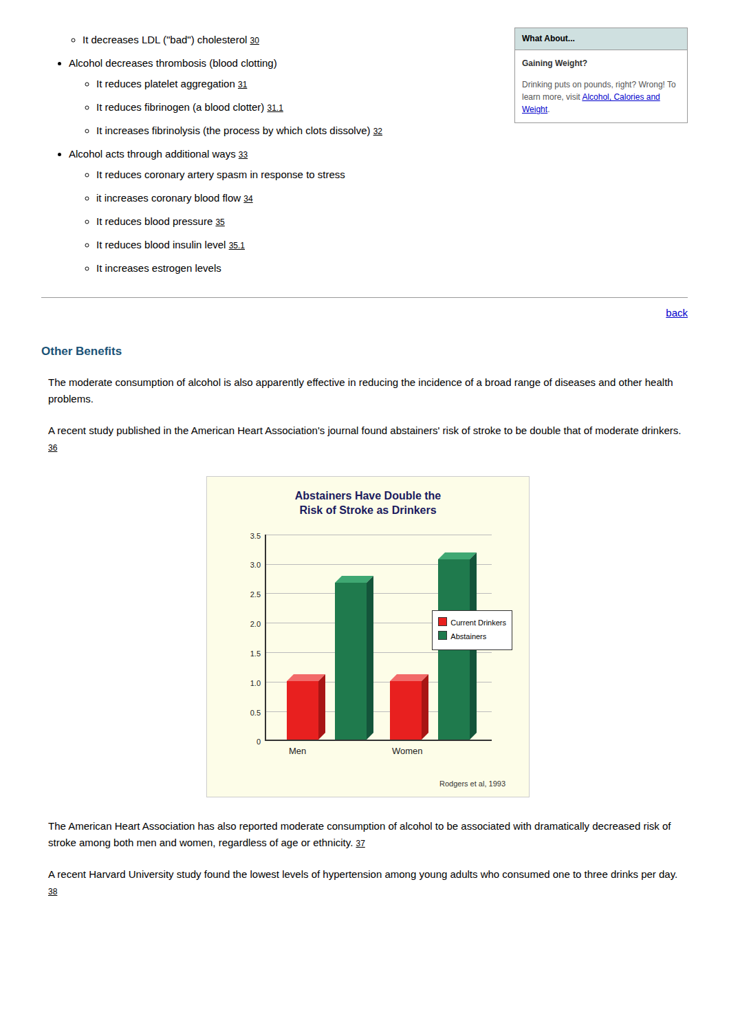What About...
Gaining Weight?
Drinking puts on pounds, right? Wrong! To learn more, visit Alcohol, Calories and Weight.
It decreases LDL ("bad") cholesterol 30
Alcohol decreases thrombosis (blood clotting)
It reduces platelet aggregation 31
It reduces fibrinogen (a blood clotter) 31.1
It increases fibrinolysis (the process by which clots dissolve) 32
Alcohol acts through additional ways 33
It reduces coronary artery spasm in response to stress
it increases coronary blood flow 34
It reduces blood pressure 35
It reduces blood insulin level 35.1
It increases estrogen levels
back
Other Benefits
The moderate consumption of alcohol is also apparently effective in reducing the incidence of a broad range of diseases and other health problems.
A recent study published in the American Heart Association's journal found abstainers' risk of stroke to be double that of moderate drinkers. 36
Abstainers Have Double the
Risk of Stroke as Drinkers
3.5
3.0
2.5
2.0
1.5
1.0
0.5
0
Men
Women
Current Drinkers
Abstainers
Rodgers et al, 1993
The American Heart Association has also reported moderate consumption of alcohol to be associated with dramatically decreased risk of stroke among both men and women, regardless of age or ethnicity. 37
A recent Harvard University study found the lowest levels of hypertension among young adults who consumed one to three drinks per day. 38